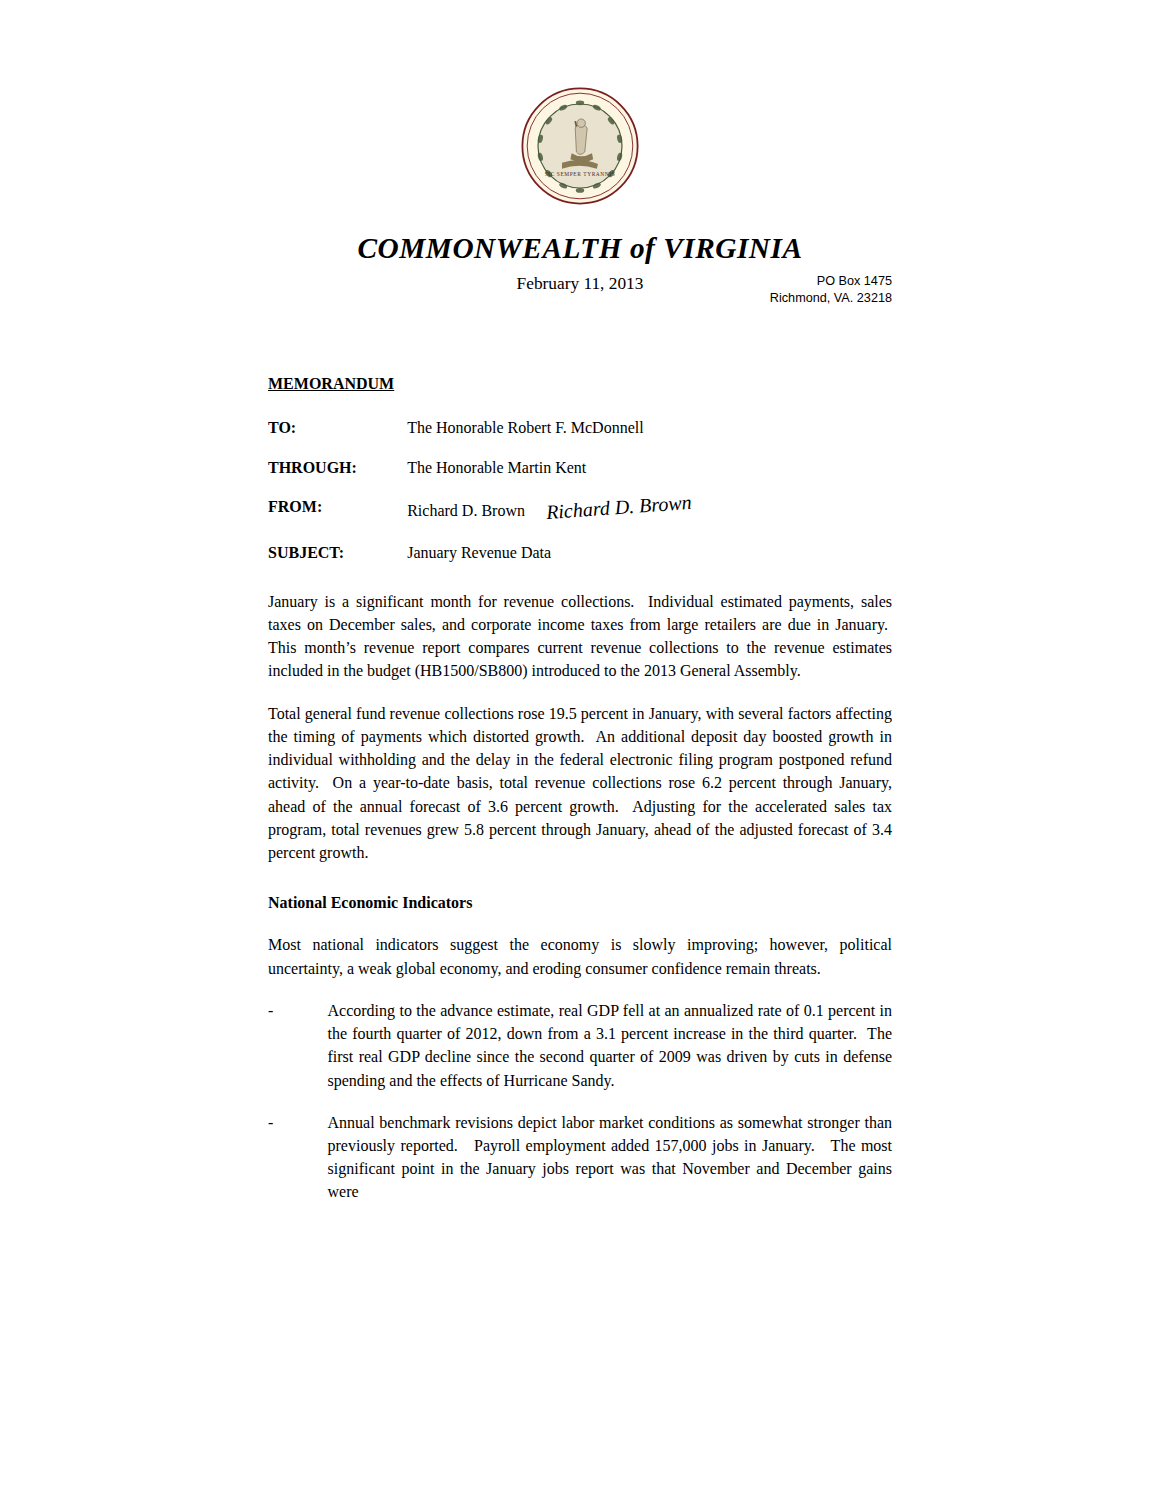SIC SEMPER TYRANNIS
COMMONWEALTH of VIRGINIA
February 11, 2013
PO Box 1475
Richmond, VA. 23218
MEMORANDUM
| TO: | The Honorable Robert F. McDonnell |
| THROUGH: | The Honorable Martin Kent |
| FROM: | Richard D. Brown Richard D. Brown |
| SUBJECT: | January Revenue Data |
January is a significant month for revenue collections. Individual estimated payments, sales taxes on December sales, and corporate income taxes from large retailers are due in January. This month’s revenue report compares current revenue collections to the revenue estimates included in the budget (HB1500/SB800) introduced to the 2013 General Assembly.
Total general fund revenue collections rose 19.5 percent in January, with several factors affecting the timing of payments which distorted growth. An additional deposit day boosted growth in individual withholding and the delay in the federal electronic filing program postponed refund activity. On a year-to-date basis, total revenue collections rose 6.2 percent through January, ahead of the annual forecast of 3.6 percent growth. Adjusting for the accelerated sales tax program, total revenues grew 5.8 percent through January, ahead of the adjusted forecast of 3.4 percent growth.
National Economic Indicators
Most national indicators suggest the economy is slowly improving; however, political uncertainty, a weak global economy, and eroding consumer confidence remain threats.
According to the advance estimate, real GDP fell at an annualized rate of 0.1 percent in the fourth quarter of 2012, down from a 3.1 percent increase in the third quarter. The first real GDP decline since the second quarter of 2009 was driven by cuts in defense spending and the effects of Hurricane Sandy.
Annual benchmark revisions depict labor market conditions as somewhat stronger than previously reported. Payroll employment added 157,000 jobs in January. The most significant point in the January jobs report was that November and December gains were